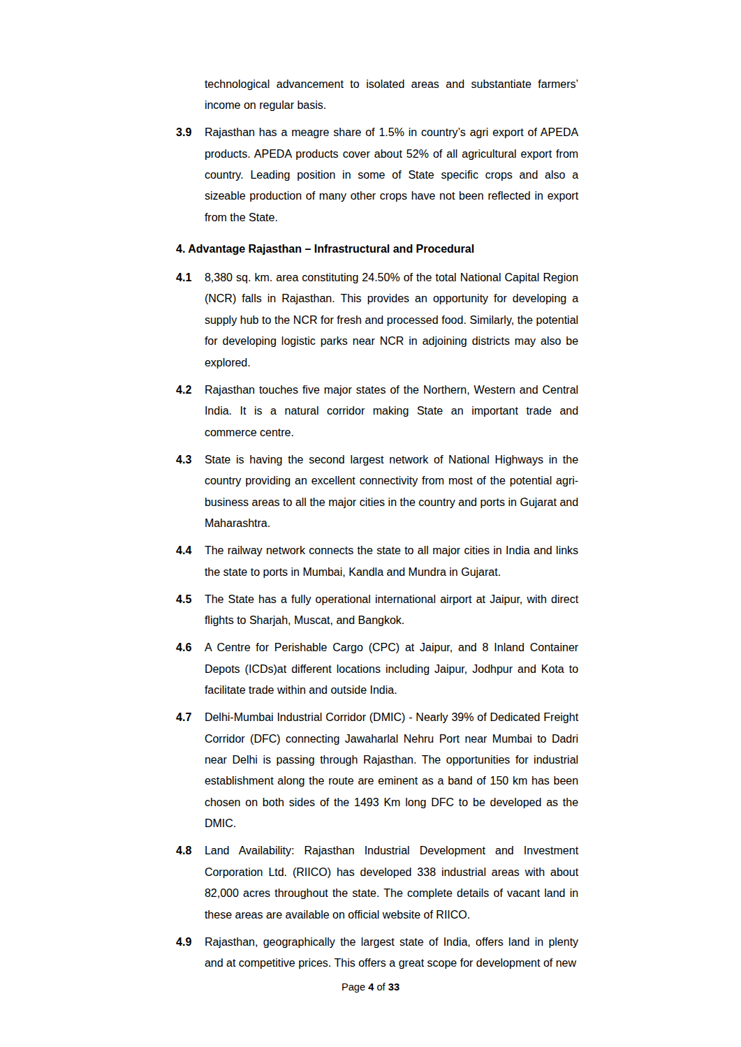technological advancement to isolated areas and substantiate farmers’ income on regular basis.
3.9
Rajasthan has a meagre share of 1.5% in country’s agri export of APEDA products. APEDA products cover about 52% of all agricultural export from country. Leading position in some of State specific crops and also a sizeable production of many other crops have not been reflected in export from the State.
4. Advantage Rajasthan – Infrastructural and Procedural
4.1
8,380 sq. km. area constituting 24.50% of the total National Capital Region (NCR) falls in Rajasthan. This provides an opportunity for developing a supply hub to the NCR for fresh and processed food. Similarly, the potential for developing logistic parks near NCR in adjoining districts may also be explored.
4.2
Rajasthan touches five major states of the Northern, Western and Central India. It is a natural corridor making State an important trade and commerce centre.
4.3
State is having the second largest network of National Highways in the country providing an excellent connectivity from most of the potential agri-business areas to all the major cities in the country and ports in Gujarat and Maharashtra.
4.4
The railway network connects the state to all major cities in India and links the state to ports in Mumbai, Kandla and Mundra in Gujarat.
4.5
The State has a fully operational international airport at Jaipur, with direct flights to Sharjah, Muscat, and Bangkok.
4.6
A Centre for Perishable Cargo (CPC) at Jaipur, and 8 Inland Container Depots (ICDs)at different locations including Jaipur, Jodhpur and Kota to facilitate trade within and outside India.
4.7
Delhi-Mumbai Industrial Corridor (DMIC) - Nearly 39% of Dedicated Freight Corridor (DFC) connecting Jawaharlal Nehru Port near Mumbai to Dadri near Delhi is passing through Rajasthan. The opportunities for industrial establishment along the route are eminent as a band of 150 km has been chosen on both sides of the 1493 Km long DFC to be developed as the DMIC.
4.8
Land Availability: Rajasthan Industrial Development and Investment Corporation Ltd. (RIICO) has developed 338 industrial areas with about 82,000 acres throughout the state. The complete details of vacant land in these areas are available on official website of RIICO.
4.9
Rajasthan, geographically the largest state of India, offers land in plenty and at competitive prices. This offers a great scope for development of new
Page 4 of 33